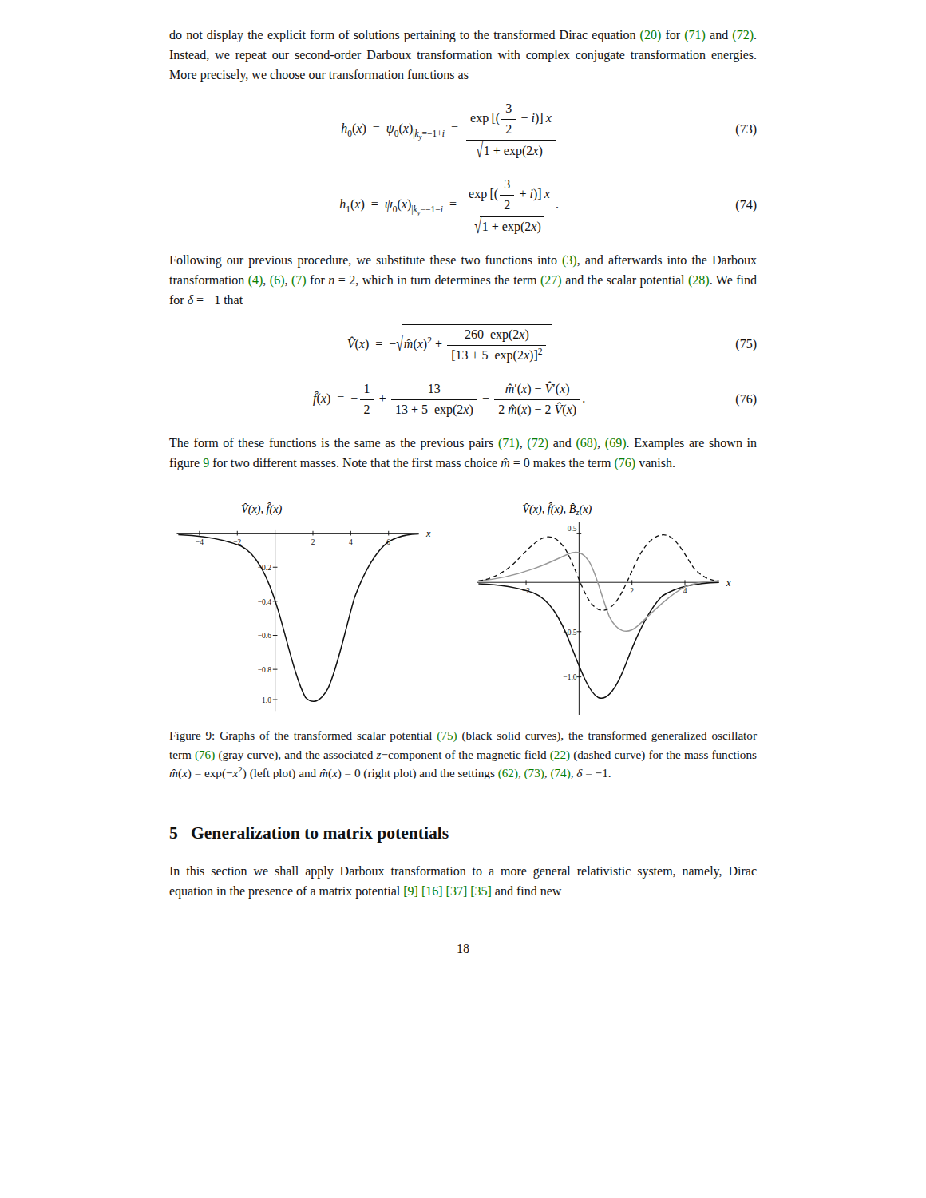do not display the explicit form of solutions pertaining to the transformed Dirac equation (20) for (71) and (72). Instead, we repeat our second-order Darboux transformation with complex conjugate transformation energies. More precisely, we choose our transformation functions as
h0(x) = ψ0(x)|ky=−1+i = exp [(32 − i)] x √1 + exp(2x)
(73)
h1(x) = ψ0(x)|ky=−1−i = exp [(32 + i)] x √1 + exp(2x) .
(74)
Following our previous procedure, we substitute these two functions into (3), and afterwards into the Darboux transformation (4), (6), (7) for n = 2, which in turn determines the term (27) and the scalar potential (28). We find for δ = −1 that
V̂(x) = −√m̂(x)2 + 260 exp(2x) [13 + 5 exp(2x)]2
(75)
f̂(x) = −12 + 1313 + 5 exp(2x) − m̂′(x) − V̂′(x) 2 m̂(x) − 2 V̂(x).
(76)
The form of these functions is the same as the previous pairs (71), (72) and (68), (69). Examples are shown in figure 9 for two different masses. Note that the first mass choice m̂ = 0 makes the term (76) vanish.
V̂(x), f̂(x) x −4 −2 2 4 6 −0.2 −0.4 −0.6 −0.8 −1.0 V̂(x), f̂(x), B̂z(x) x −2 2 4 0.5 −0.5 −1.0
Figure 9: Graphs of the transformed scalar potential (75) (black solid curves), the transformed generalized oscillator term (76) (gray curve), and the associated z−component of the magnetic field (22) (dashed curve) for the mass functions m̂(x) = exp(−x2) (left plot) and m̂(x) = 0 (right plot) and the settings (62), (73), (74), δ = −1.
5 Generalization to matrix potentials
In this section we shall apply Darboux transformation to a more general relativistic system, namely, Dirac equation in the presence of a matrix potential [9] [16] [37] [35] and find new
18